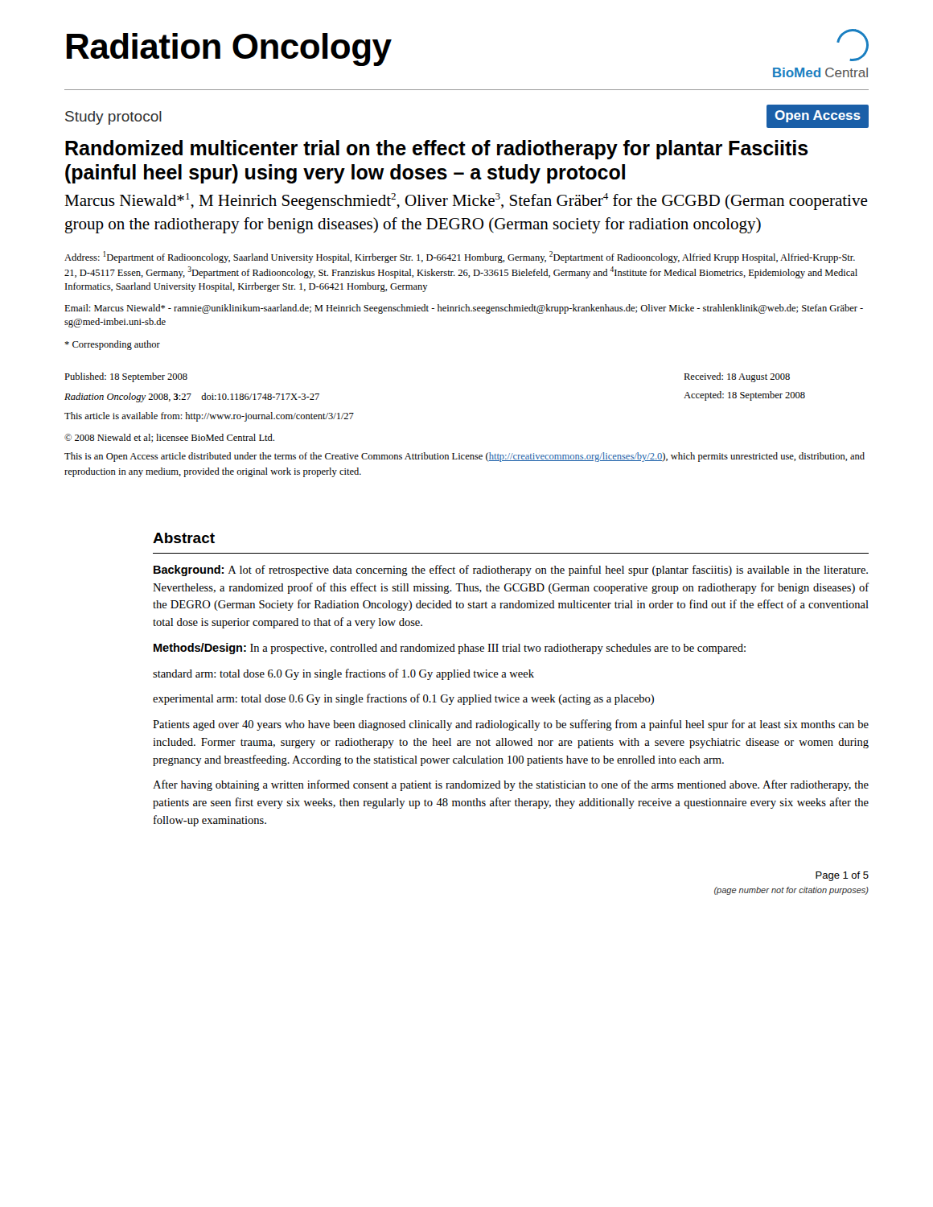Radiation Oncology
BioMed Central
Study protocol
Open Access
Randomized multicenter trial on the effect of radiotherapy for plantar Fasciitis (painful heel spur) using very low doses – a study protocol
Marcus Niewald*1, M Heinrich Seegenschmiedt2, Oliver Micke3, Stefan Gräber4 for the GCGBD (German cooperative group on the radiotherapy for benign diseases) of the DEGRO (German society for radiation oncology)
Address: 1Department of Radiooncology, Saarland University Hospital, Kirrberger Str. 1, D-66421 Homburg, Germany, 2Deptartment of Radiooncology, Alfried Krupp Hospital, Alfried-Krupp-Str. 21, D-45117 Essen, Germany, 3Department of Radiooncology, St. Franziskus Hospital, Kiskerstr. 26, D-33615 Bielefeld, Germany and 4Institute for Medical Biometrics, Epidemiology and Medical Informatics, Saarland University Hospital, Kirrberger Str. 1, D-66421 Homburg, Germany
Email: Marcus Niewald* - ramnie@uniklinikum-saarland.de; M Heinrich Seegenschmiedt - heinrich.seegenschmiedt@krupp-krankenhaus.de; Oliver Micke - strahlenklinik@web.de; Stefan Gräber - sg@med-imbei.uni-sb.de
* Corresponding author
Published: 18 September 2008
Radiation Oncology 2008, 3:27 doi:10.1186/1748-717X-3-27
This article is available from: http://www.ro-journal.com/content/3/1/27
Received: 18 August 2008
Accepted: 18 September 2008
© 2008 Niewald et al; licensee BioMed Central Ltd.
This is an Open Access article distributed under the terms of the Creative Commons Attribution License (http://creativecommons.org/licenses/by/2.0), which permits unrestricted use, distribution, and reproduction in any medium, provided the original work is properly cited.
Abstract
Background: A lot of retrospective data concerning the effect of radiotherapy on the painful heel spur (plantar fasciitis) is available in the literature. Nevertheless, a randomized proof of this effect is still missing. Thus, the GCGBD (German cooperative group on radiotherapy for benign diseases) of the DEGRO (German Society for Radiation Oncology) decided to start a randomized multicenter trial in order to find out if the effect of a conventional total dose is superior compared to that of a very low dose.
Methods/Design: In a prospective, controlled and randomized phase III trial two radiotherapy schedules are to be compared:
standard arm: total dose 6.0 Gy in single fractions of 1.0 Gy applied twice a week
experimental arm: total dose 0.6 Gy in single fractions of 0.1 Gy applied twice a week (acting as a placebo)
Patients aged over 40 years who have been diagnosed clinically and radiologically to be suffering from a painful heel spur for at least six months can be included. Former trauma, surgery or radiotherapy to the heel are not allowed nor are patients with a severe psychiatric disease or women during pregnancy and breastfeeding. According to the statistical power calculation 100 patients have to be enrolled into each arm.
After having obtaining a written informed consent a patient is randomized by the statistician to one of the arms mentioned above. After radiotherapy, the patients are seen first every six weeks, then regularly up to 48 months after therapy, they additionally receive a questionnaire every six weeks after the follow-up examinations.
Page 1 of 5
(page number not for citation purposes)